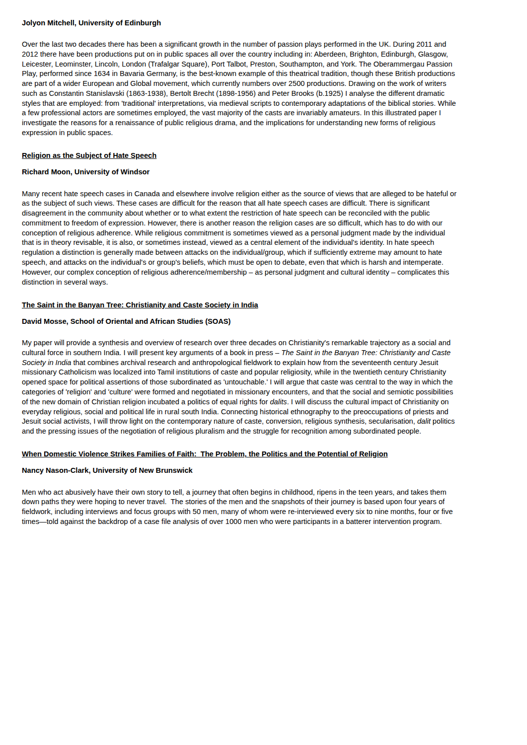Jolyon Mitchell, University of Edinburgh
Over the last two decades there has been a significant growth in the number of passion plays performed in the UK. During 2011 and 2012 there have been productions put on in public spaces all over the country including in: Aberdeen, Brighton, Edinburgh, Glasgow, Leicester, Leominster, Lincoln, London (Trafalgar Square), Port Talbot, Preston, Southampton, and York. The Oberammergau Passion Play, performed since 1634 in Bavaria Germany, is the best-known example of this theatrical tradition, though these British productions are part of a wider European and Global movement, which currently numbers over 2500 productions. Drawing on the work of writers such as Constantin Stanislavski (1863-1938), Bertolt Brecht (1898-1956) and Peter Brooks (b.1925) I analyse the different dramatic styles that are employed: from 'traditional' interpretations, via medieval scripts to contemporary adaptations of the biblical stories. While a few professional actors are sometimes employed, the vast majority of the casts are invariably amateurs. In this illustrated paper I investigate the reasons for a renaissance of public religious drama, and the implications for understanding new forms of religious expression in public spaces.
Religion as the Subject of Hate Speech
Richard Moon, University of Windsor
Many recent hate speech cases in Canada and elsewhere involve religion either as the source of views that are alleged to be hateful or as the subject of such views. These cases are difficult for the reason that all hate speech cases are difficult. There is significant disagreement in the community about whether or to what extent the restriction of hate speech can be reconciled with the public commitment to freedom of expression. However, there is another reason the religion cases are so difficult, which has to do with our conception of religious adherence. While religious commitment is sometimes viewed as a personal judgment made by the individual that is in theory revisable, it is also, or sometimes instead, viewed as a central element of the individual's identity. In hate speech regulation a distinction is generally made between attacks on the individual/group, which if sufficiently extreme may amount to hate speech, and attacks on the individual's or group's beliefs, which must be open to debate, even that which is harsh and intemperate. However, our complex conception of religious adherence/membership – as personal judgment and cultural identity – complicates this distinction in several ways.
The Saint in the Banyan Tree: Christianity and Caste Society in India
David Mosse, School of Oriental and African Studies (SOAS)
My paper will provide a synthesis and overview of research over three decades on Christianity's remarkable trajectory as a social and cultural force in southern India. I will present key arguments of a book in press – The Saint in the Banyan Tree: Christianity and Caste Society in India that combines archival research and anthropological fieldwork to explain how from the seventeenth century Jesuit missionary Catholicism was localized into Tamil institutions of caste and popular religiosity, while in the twentieth century Christianity opened space for political assertions of those subordinated as 'untouchable.' I will argue that caste was central to the way in which the categories of 'religion' and 'culture' were formed and negotiated in missionary encounters, and that the social and semiotic possibilities of the new domain of Christian religion incubated a politics of equal rights for dalits. I will discuss the cultural impact of Christianity on everyday religious, social and political life in rural south India. Connecting historical ethnography to the preoccupations of priests and Jesuit social activists, I will throw light on the contemporary nature of caste, conversion, religious synthesis, secularisation, dalit politics and the pressing issues of the negotiation of religious pluralism and the struggle for recognition among subordinated people.
When Domestic Violence Strikes Families of Faith: The Problem, the Politics and the Potential of Religion
Nancy Nason-Clark, University of New Brunswick
Men who act abusively have their own story to tell, a journey that often begins in childhood, ripens in the teen years, and takes them down paths they were hoping to never travel. The stories of the men and the snapshots of their journey is based upon four years of fieldwork, including interviews and focus groups with 50 men, many of whom were re-interviewed every six to nine months, four or five times—told against the backdrop of a case file analysis of over 1000 men who were participants in a batterer intervention program.